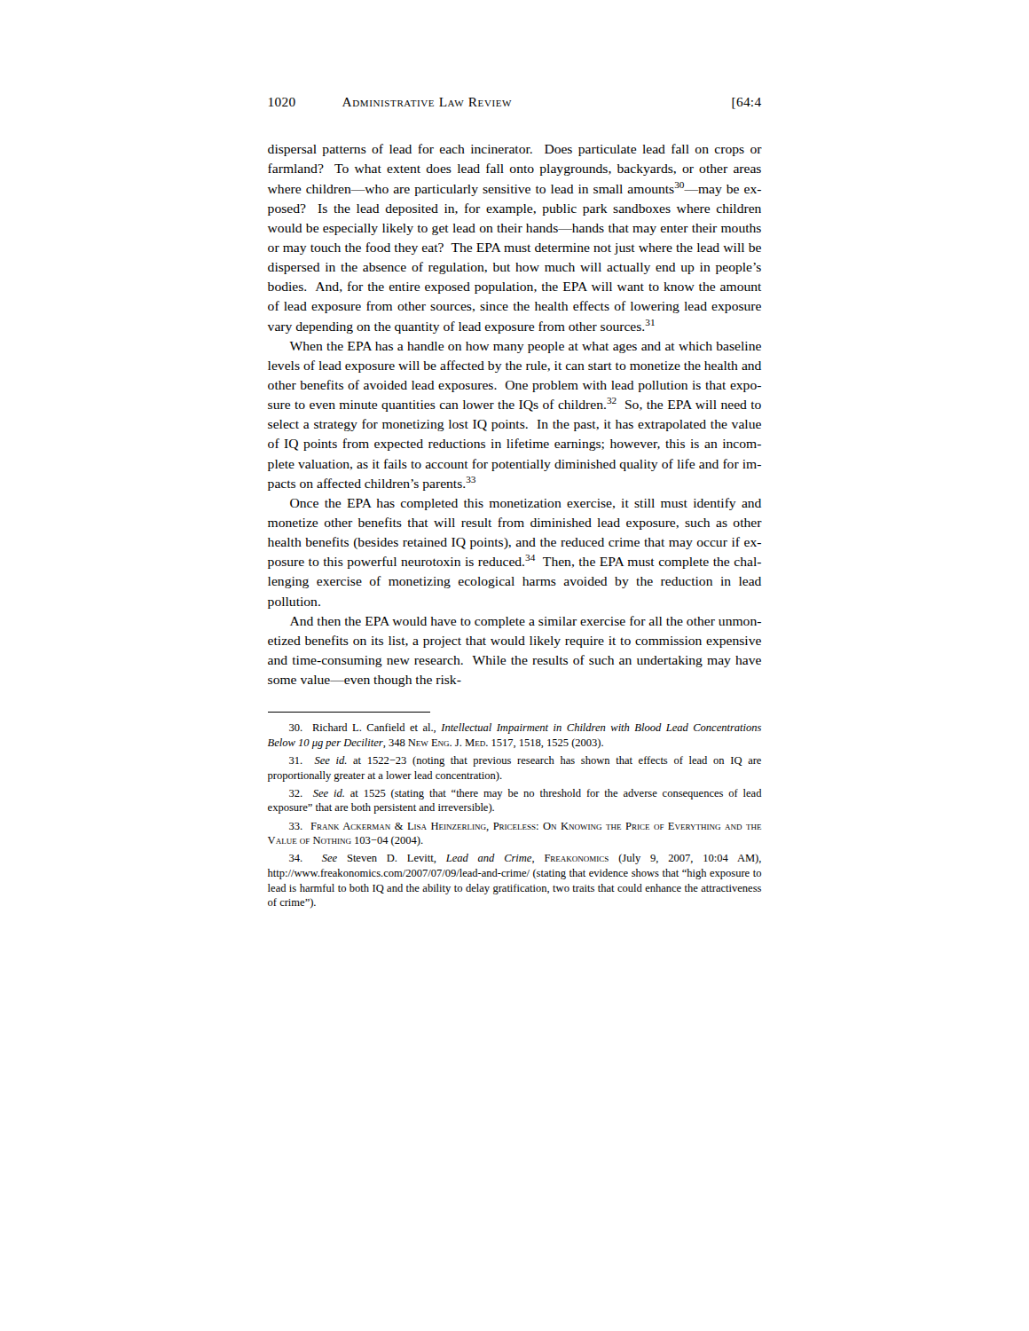1020 Administrative Law Review [64:4
dispersal patterns of lead for each incinerator. Does particulate lead fall on crops or farmland? To what extent does lead fall onto playgrounds, backyards, or other areas where children—who are particularly sensitive to lead in small amounts30—may be exposed? Is the lead deposited in, for example, public park sandboxes where children would be especially likely to get lead on their hands—hands that may enter their mouths or may touch the food they eat? The EPA must determine not just where the lead will be dispersed in the absence of regulation, but how much will actually end up in people’s bodies. And, for the entire exposed population, the EPA will want to know the amount of lead exposure from other sources, since the health effects of lowering lead exposure vary depending on the quantity of lead exposure from other sources.31
When the EPA has a handle on how many people at what ages and at which baseline levels of lead exposure will be affected by the rule, it can start to monetize the health and other benefits of avoided lead exposures. One problem with lead pollution is that exposure to even minute quantities can lower the IQs of children.32 So, the EPA will need to select a strategy for monetizing lost IQ points. In the past, it has extrapolated the value of IQ points from expected reductions in lifetime earnings; however, this is an incomplete valuation, as it fails to account for potentially diminished quality of life and for impacts on affected children’s parents.33
Once the EPA has completed this monetization exercise, it still must identify and monetize other benefits that will result from diminished lead exposure, such as other health benefits (besides retained IQ points), and the reduced crime that may occur if exposure to this powerful neurotoxin is reduced.34 Then, the EPA must complete the challenging exercise of monetizing ecological harms avoided by the reduction in lead pollution.
And then the EPA would have to complete a similar exercise for all the other unmonetized benefits on its list, a project that would likely require it to commission expensive and time-consuming new research. While the results of such an undertaking may have some value—even though the risk-
30. Richard L. Canfield et al., Intellectual Impairment in Children with Blood Lead Concentrations Below 10 μg per Deciliter, 348 New Eng. J. Med. 1517, 1518, 1525 (2003).
31. See id. at 1522−23 (noting that previous research has shown that effects of lead on IQ are proportionally greater at a lower lead concentration).
32. See id. at 1525 (stating that “there may be no threshold for the adverse consequences of lead exposure” that are both persistent and irreversible).
33. Frank Ackerman & Lisa Heinzerling, Priceless: On Knowing the Price of Everything and the Value of Nothing 103−04 (2004).
34. See Steven D. Levitt, Lead and Crime, Freakonomics (July 9, 2007, 10:04 AM), http://www.freakonomics.com/2007/07/09/lead-and-crime/ (stating that evidence shows that “high exposure to lead is harmful to both IQ and the ability to delay gratification, two traits that could enhance the attractiveness of crime”).